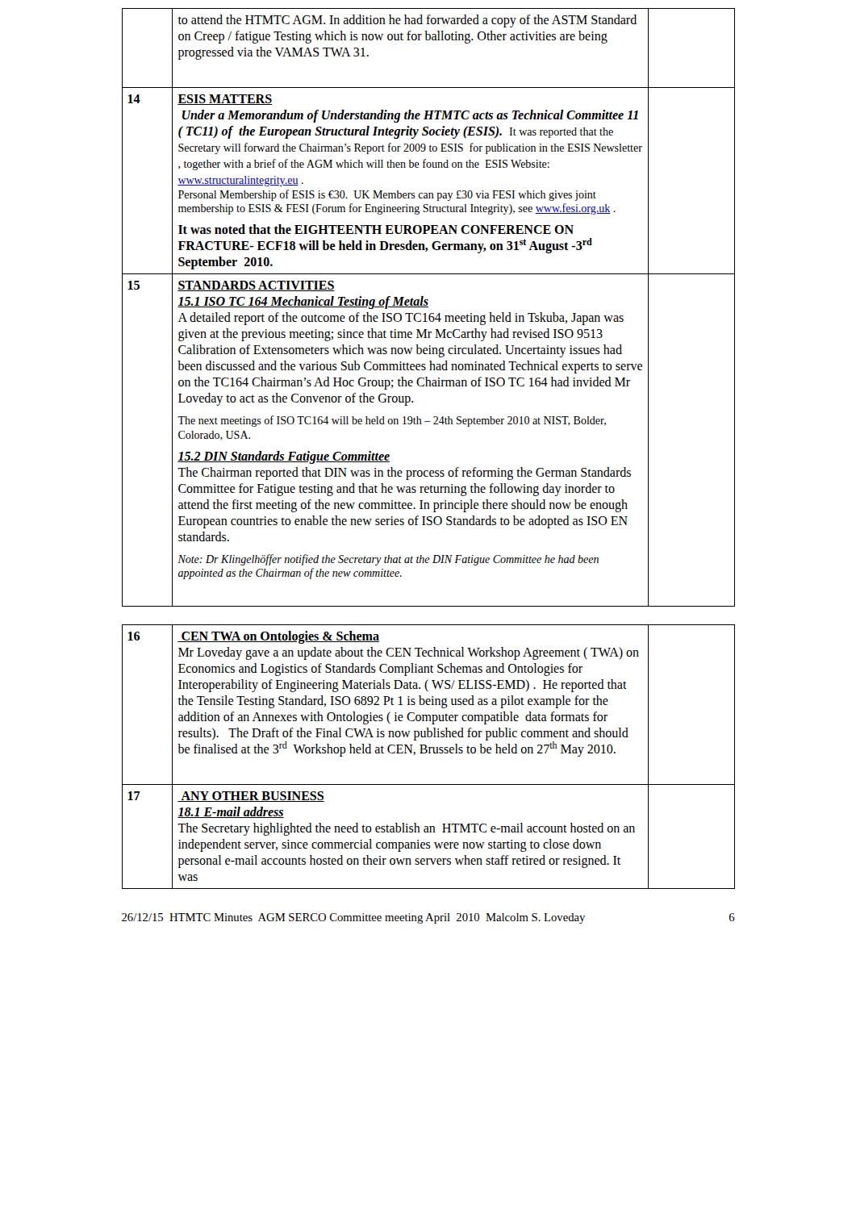| | to attend the HTMTC AGM. In addition he had forwarded a copy of the ASTM Standard on Creep / fatigue Testing which is now out for balloting. Other activities are being progressed via the VAMAS TWA 31. | |
| 14 | ESIS MATTERS Under a Memorandum of Understanding the HTMTC acts as Technical Committee 11 ( TC11) of the European Structural Integrity Society (ESIS). It was reported that the Secretary will forward the Chairman’s Report for 2009 to ESIS for publication in the ESIS Newsletter , together with a brief of the AGM which will then be found on the ESIS Website: www.structuralintegrity.eu . Personal Membership of ESIS is €30. UK Members can pay £30 via FESI which gives joint membership to ESIS & FESI (Forum for Engineering Structural Integrity), see www.fesi.org.uk . It was noted that the EIGHTEENTH EUROPEAN CONFERENCE ON FRACTURE- ECF18 will be held in Dresden, Germany, on 31 st August -3 rd September 2010. | |
| 15 | STANDARDS ACTIVITIES 15.1 ISO TC 164 Mechanical Testing of Metals A detailed report of the outcome of the ISO TC164 meeting held in Tskuba, Japan was given at the previous meeting; since that time Mr McCarthy had revised ISO 9513 Calibration of Extensometers which was now being circulated. Uncertainty issues had been discussed and the various Sub Committees had nominated Technical experts to serve on the TC164 Chairman’s Ad Hoc Group; the Chairman of ISO TC 164 had invided Mr Loveday to act as the Convenor of the Group. The next meetings of ISO TC164 will be held on 19th – 24th September 2010 at NIST, Bolder, Colorado, USA. 15.2 DIN Standards Fatigue Committee The Chairman reported that DIN was in the process of reforming the German Standards Committee for Fatigue testing and that he was returning the following day inorder to attend the first meeting of the new committee. In principle there should now be enough European countries to enable the new series of ISO Standards to be adopted as ISO EN standards. Note: Dr Klingelhöffer notified the Secretary that at the DIN Fatigue Committee he had been appointed as the Chairman of the new committee. | |
| 16 | CEN TWA on Ontologies & Schema Mr Loveday gave a an update about the CEN Technical Workshop Agreement ( TWA) on Economics and Logistics of Standards Compliant Schemas and Ontologies for Interoperability of Engineering Materials Data. ( WS/ ELISS-EMD) . He reported that the Tensile Testing Standard, ISO 6892 Pt 1 is being used as a pilot example for the addition of an Annexes with Ontologies ( ie Computer compatible data formats for results). The Draft of the Final CWA is now published for public comment and should be finalised at the 3 rd Workshop held at CEN, Brussels to be held on 27 th May 2010. | |
| 17 | ANY OTHER BUSINESS 18.1 E-mail address The Secretary highlighted the need to establish an HTMTC e-mail account hosted on an independent server, since commercial companies were now starting to close down personal e-mail accounts hosted on their own servers when staff retired or resigned. It was | |
26/12/15 HTMTC Minutes AGM SERCO Committee meeting April 2010 Malcolm S. Loveday
6